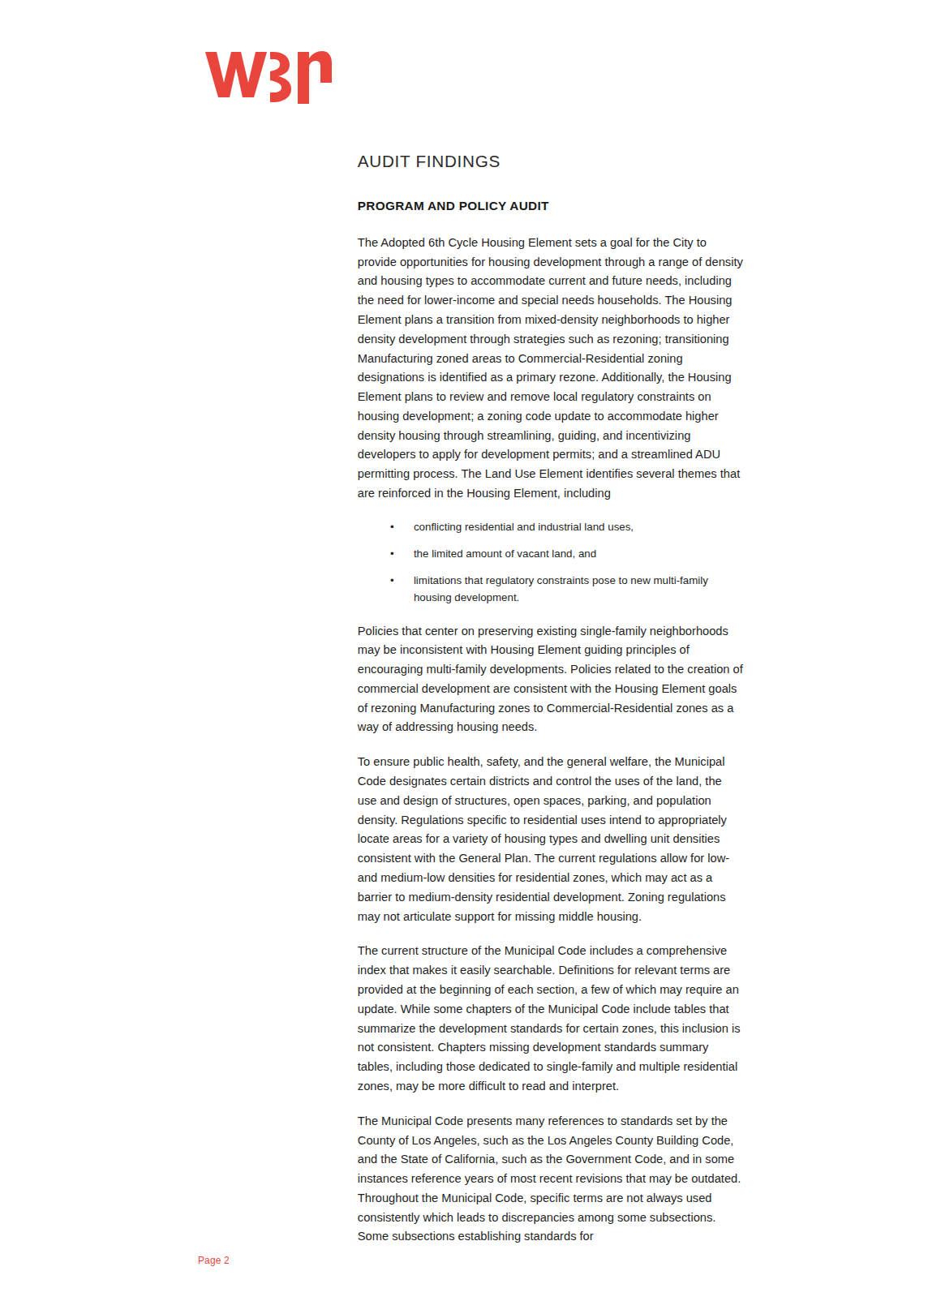Audit Findings
Program and Policy Audit
The Adopted 6th Cycle Housing Element sets a goal for the City to provide opportunities for housing development through a range of density and housing types to accommodate current and future needs, including the need for lower-income and special needs households. The Housing Element plans a transition from mixed-density neighborhoods to higher density development through strategies such as rezoning; transitioning Manufacturing zoned areas to Commercial-Residential zoning designations is identified as a primary rezone. Additionally, the Housing Element plans to review and remove local regulatory constraints on housing development; a zoning code update to accommodate higher density housing through streamlining, guiding, and incentivizing developers to apply for development permits; and a streamlined ADU permitting process. The Land Use Element identifies several themes that are reinforced in the Housing Element, including
conflicting residential and industrial land uses,
the limited amount of vacant land, and
limitations that regulatory constraints pose to new multi-family housing development.
Policies that center on preserving existing single-family neighborhoods may be inconsistent with Housing Element guiding principles of encouraging multi-family developments. Policies related to the creation of commercial development are consistent with the Housing Element goals of rezoning Manufacturing zones to Commercial-Residential zones as a way of addressing housing needs.
To ensure public health, safety, and the general welfare, the Municipal Code designates certain districts and control the uses of the land, the use and design of structures, open spaces, parking, and population density. Regulations specific to residential uses intend to appropriately locate areas for a variety of housing types and dwelling unit densities consistent with the General Plan. The current regulations allow for low- and medium-low densities for residential zones, which may act as a barrier to medium-density residential development. Zoning regulations may not articulate support for missing middle housing.
The current structure of the Municipal Code includes a comprehensive index that makes it easily searchable. Definitions for relevant terms are provided at the beginning of each section, a few of which may require an update. While some chapters of the Municipal Code include tables that summarize the development standards for certain zones, this inclusion is not consistent. Chapters missing development standards summary tables, including those dedicated to single-family and multiple residential zones, may be more difficult to read and interpret.
The Municipal Code presents many references to standards set by the County of Los Angeles, such as the Los Angeles County Building Code, and the State of California, such as the Government Code, and in some instances reference years of most recent revisions that may be outdated. Throughout the Municipal Code, specific terms are not always used consistently which leads to discrepancies among some subsections. Some subsections establishing standards for
Page 2